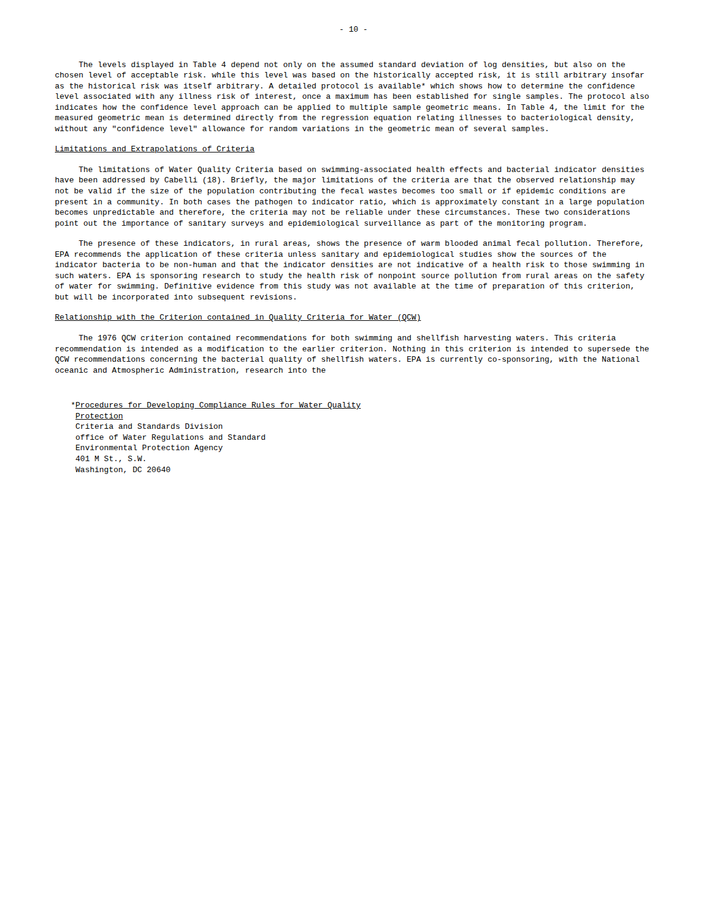- 10 -
The levels displayed in Table 4 depend not only on the assumed standard deviation of log densities, but also on the chosen level of acceptable risk. while this level was based on the historically accepted risk, it is still arbitrary insofar as the historical risk was itself arbitrary. A detailed protocol is available* which shows how to determine the confidence level associated with any illness risk of interest, once a maximum has been established for single samples. The protocol also indicates how the confidence level approach can be applied to multiple sample geometric means. In Table 4, the limit for the measured geometric mean is determined directly from the regression equation relating illnesses to bacteriological density, without any "confidence level" allowance for random variations in the geometric mean of several samples.
Limitations and Extrapolations of Criteria
The limitations of Water Quality Criteria based on swimming-associated health effects and bacterial indicator densities have been addressed by Cabelli (18). Briefly, the major limitations of the criteria are that the observed relationship may not be valid if the size of the population contributing the fecal wastes becomes too small or if epidemic conditions are present in a community. In both cases the pathogen to indicator ratio, which is approximately constant in a large population becomes unpredictable and therefore, the criteria may not be reliable under these circumstances. These two considerations point out the importance of sanitary surveys and epidemiological surveillance as part of the monitoring program.
The presence of these indicators, in rural areas, shows the presence of warm blooded animal fecal pollution. Therefore, EPA recommends the application of these criteria unless sanitary and epidemiological studies show the sources of the indicator bacteria to be non-human and that the indicator densities are not indicative of a health risk to those swimming in such waters. EPA is sponsoring research to study the health risk of nonpoint source pollution from rural areas on the safety of water for swimming. Definitive evidence from this study was not available at the time of preparation of this criterion, but will be incorporated into subsequent revisions.
Relationship with the Criterion contained in Quality Criteria for Water (QCW)
The 1976 QCW criterion contained recommendations for both swimming and shellfish harvesting waters. This criteria recommendation is intended as a modification to the earlier criterion. Nothing in this criterion is intended to supersede the QCW recommendations concerning the bacterial quality of shellfish waters. EPA is currently co-sponsoring, with the National oceanic and Atmospheric Administration, research into the
*Procedures for Developing Compliance Rules for Water Quality
Protection
Criteria and Standards Division
office of Water Regulations and Standard
Environmental Protection Agency
401 M St., S.W.
Washington, DC 20640